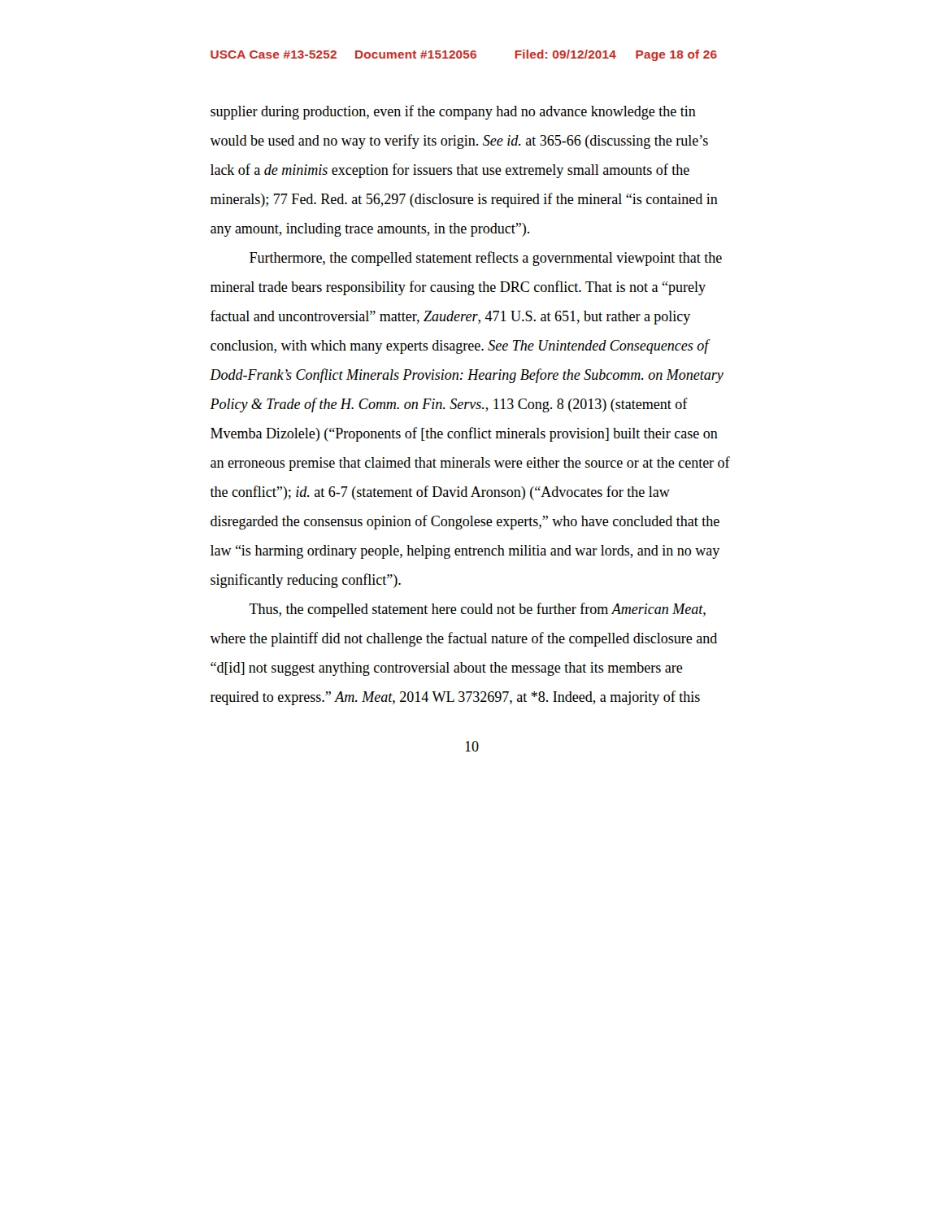USCA Case #13-5252 Document #1512056 Filed: 09/12/2014 Page 18 of 26
supplier during production, even if the company had no advance knowledge the tin would be used and no way to verify its origin. See id. at 365-66 (discussing the rule’s lack of a de minimis exception for issuers that use extremely small amounts of the minerals); 77 Fed. Red. at 56,297 (disclosure is required if the mineral “is contained in any amount, including trace amounts, in the product”).
Furthermore, the compelled statement reflects a governmental viewpoint that the mineral trade bears responsibility for causing the DRC conflict. That is not a “purely factual and uncontroversial” matter, Zauderer, 471 U.S. at 651, but rather a policy conclusion, with which many experts disagree. See The Unintended Consequences of Dodd-Frank’s Conflict Minerals Provision: Hearing Before the Subcomm. on Monetary Policy & Trade of the H. Comm. on Fin. Servs., 113 Cong. 8 (2013) (statement of Mvemba Dizolele) (“Proponents of [the conflict minerals provision] built their case on an erroneous premise that claimed that minerals were either the source or at the center of the conflict”); id. at 6-7 (statement of David Aronson) (“Advocates for the law disregarded the consensus opinion of Congolese experts,” who have concluded that the law “is harming ordinary people, helping entrench militia and war lords, and in no way significantly reducing conflict”).
Thus, the compelled statement here could not be further from American Meat, where the plaintiff did not challenge the factual nature of the compelled disclosure and “d[id] not suggest anything controversial about the message that its members are required to express.” Am. Meat, 2014 WL 3732697, at *8. Indeed, a majority of this
10